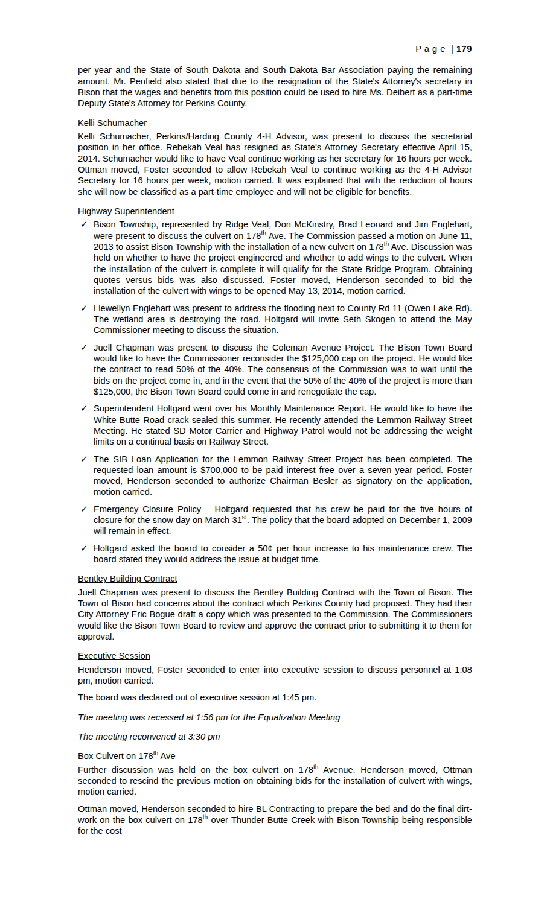P a g e | 179
per year and the State of South Dakota and South Dakota Bar Association paying the remaining amount. Mr. Penfield also stated that due to the resignation of the State's Attorney's secretary in Bison that the wages and benefits from this position could be used to hire Ms. Deibert as a part-time Deputy State's Attorney for Perkins County.
Kelli Schumacher
Kelli Schumacher, Perkins/Harding County 4-H Advisor, was present to discuss the secretarial position in her office. Rebekah Veal has resigned as State's Attorney Secretary effective April 15, 2014. Schumacher would like to have Veal continue working as her secretary for 16 hours per week. Ottman moved, Foster seconded to allow Rebekah Veal to continue working as the 4-H Advisor Secretary for 16 hours per week, motion carried. It was explained that with the reduction of hours she will now be classified as a part-time employee and will not be eligible for benefits.
Highway Superintendent
Bison Township, represented by Ridge Veal, Don McKinstry, Brad Leonard and Jim Englehart, were present to discuss the culvert on 178th Ave. The Commission passed a motion on June 11, 2013 to assist Bison Township with the installation of a new culvert on 178th Ave. Discussion was held on whether to have the project engineered and whether to add wings to the culvert. When the installation of the culvert is complete it will qualify for the State Bridge Program. Obtaining quotes versus bids was also discussed. Foster moved, Henderson seconded to bid the installation of the culvert with wings to be opened May 13, 2014, motion carried.
Llewellyn Englehart was present to address the flooding next to County Rd 11 (Owen Lake Rd). The wetland area is destroying the road. Holtgard will invite Seth Skogen to attend the May Commissioner meeting to discuss the situation.
Juell Chapman was present to discuss the Coleman Avenue Project. The Bison Town Board would like to have the Commissioner reconsider the $125,000 cap on the project. He would like the contract to read 50% of the 40%. The consensus of the Commission was to wait until the bids on the project come in, and in the event that the 50% of the 40% of the project is more than $125,000, the Bison Town Board could come in and renegotiate the cap.
Superintendent Holtgard went over his Monthly Maintenance Report. He would like to have the White Butte Road crack sealed this summer. He recently attended the Lemmon Railway Street Meeting. He stated SD Motor Carrier and Highway Patrol would not be addressing the weight limits on a continual basis on Railway Street.
The SIB Loan Application for the Lemmon Railway Street Project has been completed. The requested loan amount is $700,000 to be paid interest free over a seven year period. Foster moved, Henderson seconded to authorize Chairman Besler as signatory on the application, motion carried.
Emergency Closure Policy – Holtgard requested that his crew be paid for the five hours of closure for the snow day on March 31st. The policy that the board adopted on December 1, 2009 will remain in effect.
Holtgard asked the board to consider a 50¢ per hour increase to his maintenance crew. The board stated they would address the issue at budget time.
Bentley Building Contract
Juell Chapman was present to discuss the Bentley Building Contract with the Town of Bison. The Town of Bison had concerns about the contract which Perkins County had proposed. They had their City Attorney Eric Bogue draft a copy which was presented to the Commission. The Commissioners would like the Bison Town Board to review and approve the contract prior to submitting it to them for approval.
Executive Session
Henderson moved, Foster seconded to enter into executive session to discuss personnel at 1:08 pm, motion carried.
The board was declared out of executive session at 1:45 pm.
The meeting was recessed at 1:56 pm for the Equalization Meeting
The meeting reconvened at 3:30 pm
Box Culvert on 178th Ave
Further discussion was held on the box culvert on 178th Avenue. Henderson moved, Ottman seconded to rescind the previous motion on obtaining bids for the installation of culvert with wings, motion carried.
Ottman moved, Henderson seconded to hire BL Contracting to prepare the bed and do the final dirt-work on the box culvert on 178th over Thunder Butte Creek with Bison Township being responsible for the cost